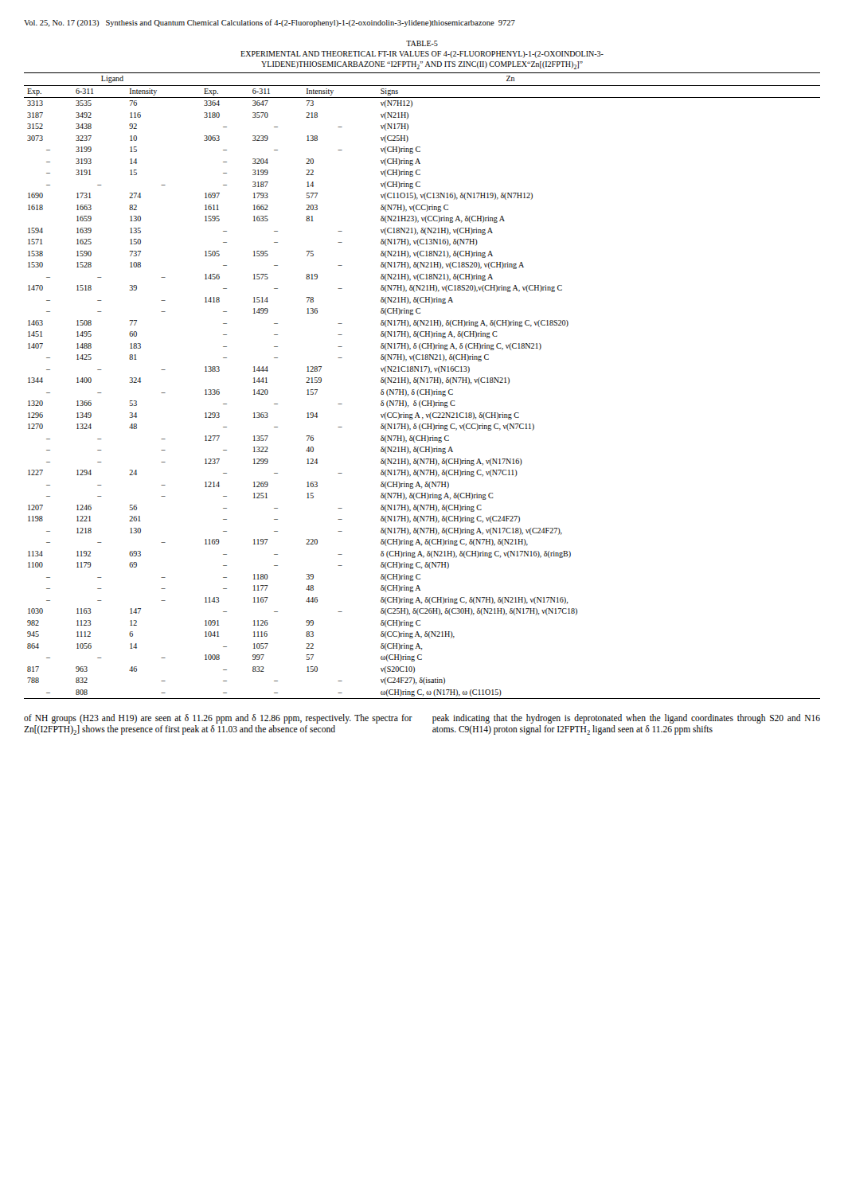Vol. 25, No. 17 (2013) Synthesis and Quantum Chemical Calculations of 4-(2-Fluorophenyl)-1-(2-oxoindolin-3-ylidene)thiosemicarbazone 9727
TABLE-5
EXPERIMENTAL AND THEORETICAL FT-IR VALUES OF 4-(2-FLUOROPHENYL)-1-(2-OXOINDOLIN-3-
YLIDENE)THIOSEMICARBAZONE “I2FPTH2” AND ITS ZINC(II) COMPLEX“Zn[(I2FPTH)2]”
| Ligand | Zn |
| --- | --- |
| Exp. | 6-311 | Intensity | Exp. | 6-311 | Intensity | Signs |
| 3313 | 3535 | 76 | 3364 | 3647 | 73 | ν(N7H12) |
| 3187 | 3492 | 116 | 3180 | 3570 | 218 | ν(N21H) |
| 3152 | 3438 | 92 | – | – | – | ν(N17H) |
| 3073 | 3237 | 10 | 3063 | 3239 | 138 | ν(C25H) |
| – | 3199 | 15 | – | – | – | ν(CH)ring C |
| – | 3193 | 14 | – | 3204 | 20 | ν(CH)ring A |
| – | 3191 | 15 | – | 3199 | 22 | ν(CH)ring C |
| – | – | – | – | 3187 | 14 | ν(CH)ring C |
| 1690 | 1731 | 274 | 1697 | 1793 | 577 | ν(C11O15), ν(C13N16), δ(N17H19), δ(N7H12) |
| 1618 | 1663 | 82 | 1611 | 1662 | 203 | δ(N7H), ν(CC)ring C |
| | 1659 | 130 | 1595 | 1635 | 81 | δ(N21H23), ν(CC)ring A, δ(CH)ring A |
| 1594 | 1639 | 135 | – | – | – | ν(C18N21), δ(N21H), ν(CH)ring A |
| 1571 | 1625 | 150 | – | – | – | δ(N17H), ν(C13N16), δ(N7H) |
| 1538 | 1590 | 737 | 1505 | 1595 | 75 | δ(N21H), ν(C18N21), δ(CH)ring A |
| 1530 | 1528 | 108 | – | – | – | δ(N17H), δ(N21H), ν(C18S20), ν(CH)ring A |
| – | – | – | 1456 | 1575 | 819 | δ(N21H), ν(C18N21), δ(CH)ring A |
| 1470 | 1518 | 39 | – | – | – | δ(N7H), δ(N21H), ν(C18S20),ν(CH)ring A, ν(CH)ring C |
| – | – | – | 1418 | 1514 | 78 | δ(N21H), δ(CH)ring A |
| – | – | – | – | 1499 | 136 | δ(CH)ring C |
| 1463 | 1508 | 77 | – | – | – | δ(N17H), δ(N21H), δ(CH)ring A, δ(CH)ring C, ν(C18S20) |
| 1451 | 1495 | 60 | – | – | – | δ(N17H), δ(CH)ring A, δ(CH)ring C |
| 1407 | 1488 | 183 | – | – | – | δ(N17H), δ (CH)ring A, δ (CH)ring C, ν(C18N21) |
| – | 1425 | 81 | – | – | – | δ(N7H), ν(C18N21), δ(CH)ring C |
| – | – | – | 1383 | 1444 | 1287 | ν(N21C18N17), ν(N16C13) |
| 1344 | 1400 | 324 | | 1441 | 2159 | δ(N21H), δ(N17H), δ(N7H), ν(C18N21) |
| – | – | – | 1336 | 1420 | 157 | δ (N7H), δ (CH)ring C |
| 1320 | 1366 | 53 | – | – | – | δ (N7H), δ (CH)ring C |
| 1296 | 1349 | 34 | 1293 | 1363 | 194 | ν(CC)ring A , ν(C22N21C18), δ(CH)ring C |
| 1270 | 1324 | 48 | – | – | – | δ(N17H), δ (CH)ring C, ν(CC)ring C, ν(N7C11) |
| – | – | – | 1277 | 1357 | 76 | δ(N7H), δ(CH)ring C |
| – | – | – | – | 1322 | 40 | δ(N21H), δ(CH)ring A |
| – | – | – | 1237 | 1299 | 124 | δ(N21H), δ(N7H), δ(CH)ring A, ν(N17N16) |
| 1227 | 1294 | 24 | – | – | – | δ(N17H), δ(N7H), δ(CH)ring C, ν(N7C11) |
| – | – | – | 1214 | 1269 | 163 | δ(CH)ring A, δ(N7H) |
| – | – | – | – | 1251 | 15 | δ(N7H), δ(CH)ring A, δ(CH)ring C |
| 1207 | 1246 | 56 | – | – | – | δ(N17H), δ(N7H), δ(CH)ring C |
| 1198 | 1221 | 261 | – | – | – | δ(N17H), δ(N7H), δ(CH)ring C, ν(C24F27) |
| – | 1218 | 130 | – | – | – | δ(N17H), δ(N7H), δ(CH)ring A, ν(N17C18), ν(C24F27), |
| – | – | – | 1169 | 1197 | 220 | δ(CH)ring A, δ(CH)ring C, δ(N7H), δ(N21H), |
| 1134 | 1192 | 693 | – | – | – | δ (CH)ring A, δ(N21H), δ(CH)ring C, ν(N17N16), δ(ringB) |
| 1100 | 1179 | 69 | – | – | – | δ(CH)ring C, δ(N7H) |
| – | – | – | – | 1180 | 39 | δ(CH)ring C |
| – | – | – | – | 1177 | 48 | δ(CH)ring A |
| – | – | – | 1143 | 1167 | 446 | δ(CH)ring A, δ(CH)ring C, δ(N7H), δ(N21H), ν(N17N16), |
| 1030 | 1163 | 147 | – | – | – | δ(C25H), δ(C26H), δ(C30H), δ(N21H), δ(N17H), ν(N17C18) |
| 982 | 1123 | 12 | 1091 | 1126 | 99 | δ(CH)ring C |
| 945 | 1112 | 6 | 1041 | 1116 | 83 | δ(CC)ring A, δ(N21H), |
| 864 | 1056 | 14 | – | 1057 | 22 | δ(CH)ring A, |
| – | – | – | 1008 | 997 | 57 | ω(CH)ring C |
| 817 | 963 | 46 | – | 832 | 150 | ν(S20C10) |
| 788 | 832 | – | – | – | – | ν(C24F27), δ(isatin) |
| – | 808 | – | – | – | – | ω(CH)ring C, ω (N17H), ω (C11O15) |
of NH groups (H23 and H19) are seen at δ 11.26 ppm and δ 12.86 ppm, respectively. The spectra for Zn[(I2FPTH)2] shows the presence of first peak at δ 11.03 and the absence of second
peak indicating that the hydrogen is deprotonated when the ligand coordinates through S20 and N16 atoms. C9(H14) proton signal for I2FPTH2 ligand seen at δ 11.26 ppm shifts